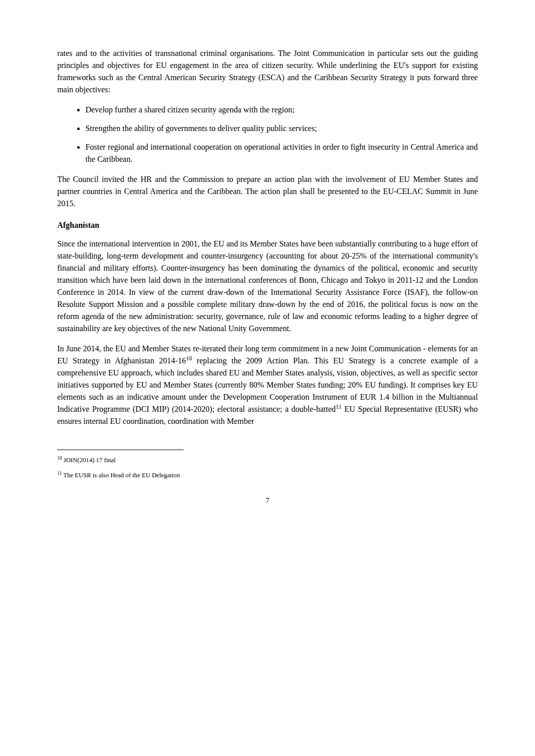rates and to the activities of transnational criminal organisations. The Joint Communication in particular sets out the guiding principles and objectives for EU engagement in the area of citizen security. While underlining the EU's support for existing frameworks such as the Central American Security Strategy (ESCA) and the Caribbean Security Strategy it puts forward three main objectives:
Develop further a shared citizen security agenda with the region;
Strengthen the ability of governments to deliver quality public services;
Foster regional and international cooperation on operational activities in order to fight insecurity in Central America and the Caribbean.
The Council invited the HR and the Commission to prepare an action plan with the involvement of EU Member States and partner countries in Central America and the Caribbean. The action plan shall be presented to the EU-CELAC Summit in June 2015.
Afghanistan
Since the international intervention in 2001, the EU and its Member States have been substantially contributing to a huge effort of state-building, long-term development and counter-insurgency (accounting for about 20-25% of the international community's financial and military efforts). Counter-insurgency has been dominating the dynamics of the political, economic and security transition which have been laid down in the international conferences of Bonn, Chicago and Tokyo in 2011-12 and the London Conference in 2014. In view of the current draw-down of the International Security Assistance Force (ISAF), the follow-on Resolute Support Mission and a possible complete military draw-down by the end of 2016, the political focus is now on the reform agenda of the new administration: security, governance, rule of law and economic reforms leading to a higher degree of sustainability are key objectives of the new National Unity Government.
In June 2014, the EU and Member States re-iterated their long term commitment in a new Joint Communication - elements for an EU Strategy in Afghanistan 2014-1610 replacing the 2009 Action Plan. This EU Strategy is a concrete example of a comprehensive EU approach, which includes shared EU and Member States analysis, vision, objectives, as well as specific sector initiatives supported by EU and Member States (currently 80% Member States funding; 20% EU funding). It comprises key EU elements such as an indicative amount under the Development Cooperation Instrument of EUR 1.4 billion in the Multiannual Indicative Programme (DCI MIP) (2014-2020); electoral assistance; a double-hatted11 EU Special Representative (EUSR) who ensures internal EU coordination, coordination with Member
10 JOIN(2014) 17 final
11 The EUSR is also Head of the EU Delegation
7